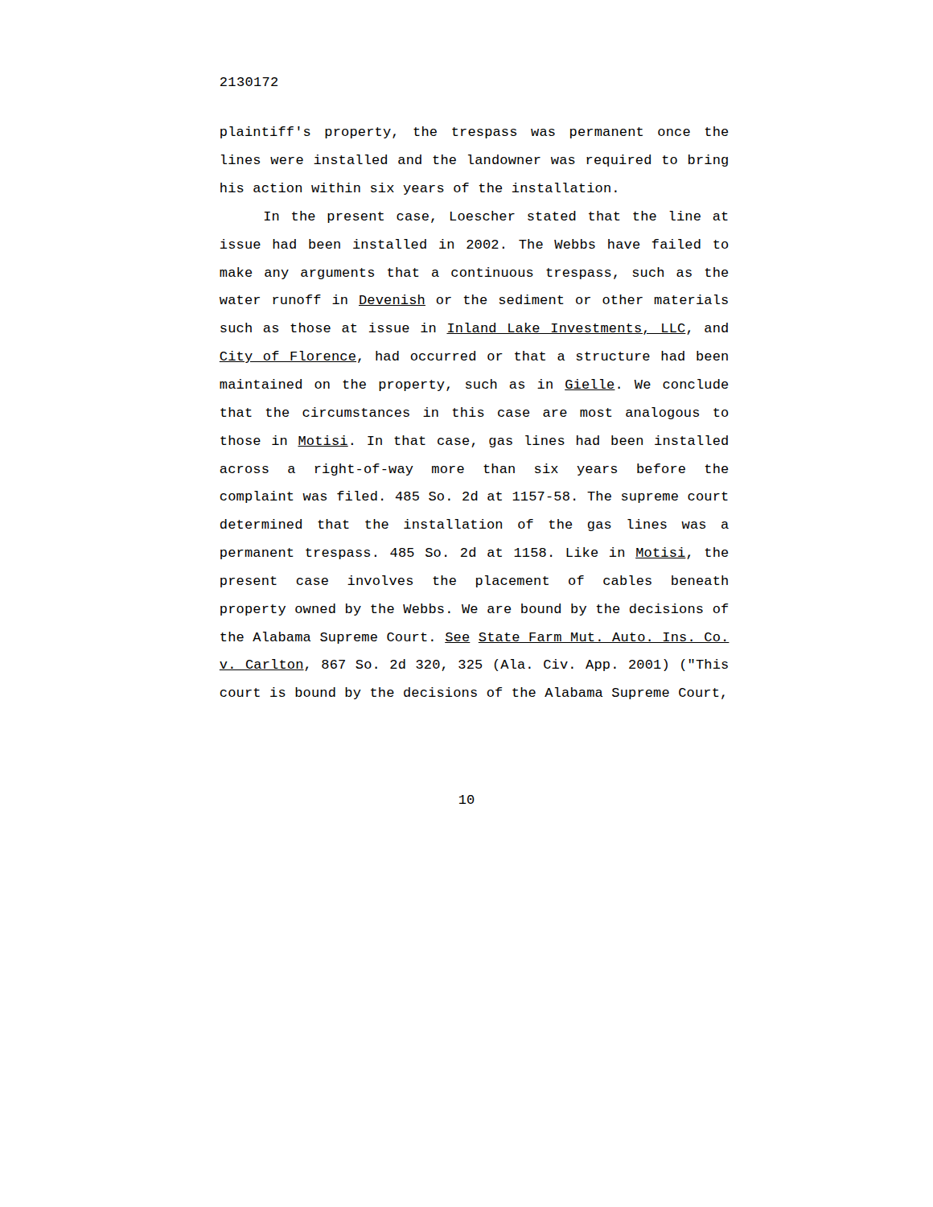2130172
plaintiff's property, the trespass was permanent once the lines were installed and the landowner was required to bring his action within six years of the installation.
In the present case, Loescher stated that the line at issue had been installed in 2002. The Webbs have failed to make any arguments that a continuous trespass, such as the water runoff in Devenish or the sediment or other materials such as those at issue in Inland Lake Investments, LLC, and City of Florence, had occurred or that a structure had been maintained on the property, such as in Gielle. We conclude that the circumstances in this case are most analogous to those in Motisi. In that case, gas lines had been installed across a right-of-way more than six years before the complaint was filed. 485 So. 2d at 1157-58. The supreme court determined that the installation of the gas lines was a permanent trespass. 485 So. 2d at 1158. Like in Motisi, the present case involves the placement of cables beneath property owned by the Webbs. We are bound by the decisions of the Alabama Supreme Court. See State Farm Mut. Auto. Ins. Co. v. Carlton, 867 So. 2d 320, 325 (Ala. Civ. App. 2001) ("This court is bound by the decisions of the Alabama Supreme Court,
10